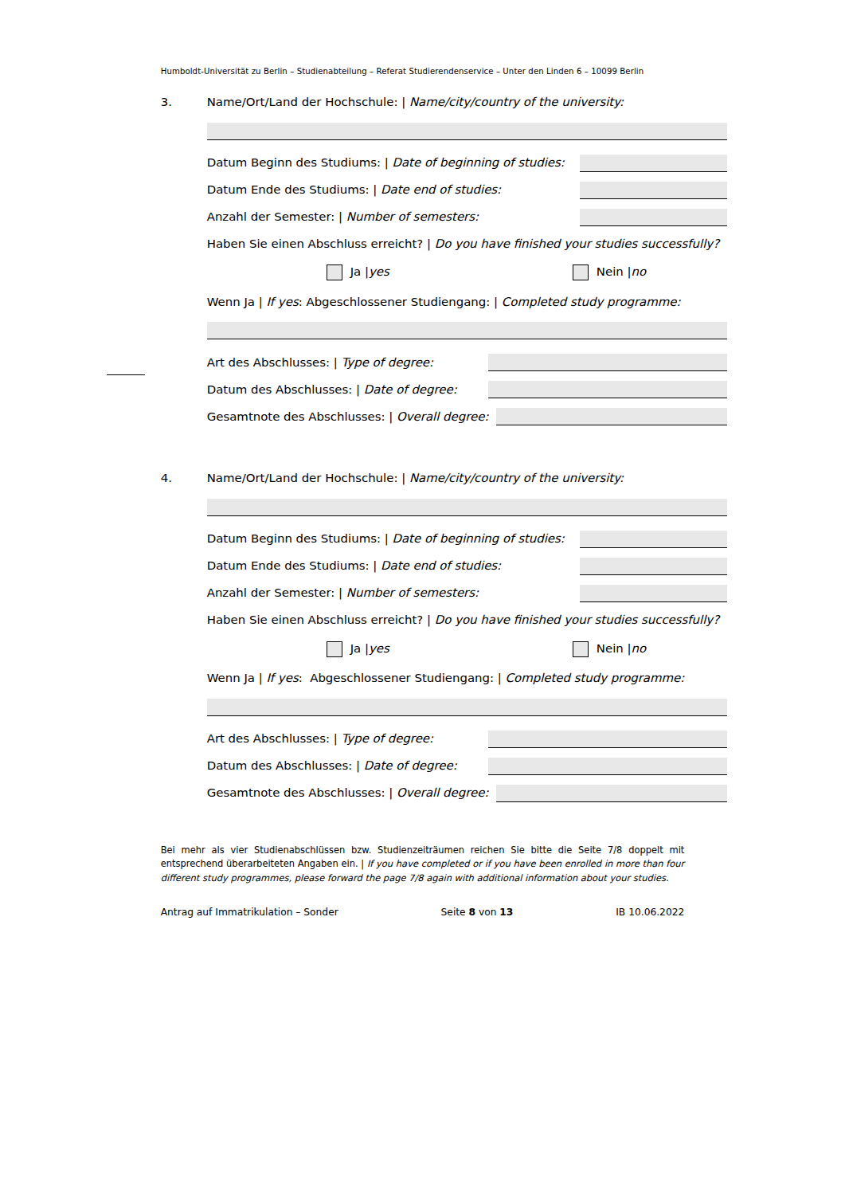Humboldt-Universität zu Berlin – Studienabteilung – Referat Studierendenservice – Unter den Linden 6 – 10099 Berlin
3.
Name/Ort/Land der Hochschule: | Name/city/country of the university:
Datum Beginn des Studiums: | Date of beginning of studies:
Datum Ende des Studiums: | Date end of studies:
Anzahl der Semester: | Number of semesters:
Haben Sie einen Abschluss erreicht? | Do you have finished your studies successfully?
Ja | yes Nein | no
Wenn Ja | If yes: Abgeschlossener Studiengang: | Completed study programme:
Art des Abschlusses: | Type of degree:
Datum des Abschlusses: | Date of degree:
Gesamtnote des Abschlusses: | Overall degree:
4.
Name/Ort/Land der Hochschule: | Name/city/country of the university:
Datum Beginn des Studiums: | Date of beginning of studies:
Datum Ende des Studiums: | Date end of studies:
Anzahl der Semester: | Number of semesters:
Haben Sie einen Abschluss erreicht? | Do you have finished your studies successfully?
Ja | yes Nein | no
Wenn Ja | If yes: Abgeschlossener Studiengang: | Completed study programme:
Art des Abschlusses: | Type of degree:
Datum des Abschlusses: | Date of degree:
Gesamtnote des Abschlusses: | Overall degree:
Bei mehr als vier Studienabschlüssen bzw. Studienzeiträumen reichen Sie bitte die Seite 7/8 doppelt mit entsprechend überarbeiteten Angaben ein. | If you have completed or if you have been enrolled in more than four different study programmes, please forward the page 7/8 again with additional information about your studies.
Antrag auf Immatrikulation – Sonder
Seite 8 von 13
IB 10.06.2022